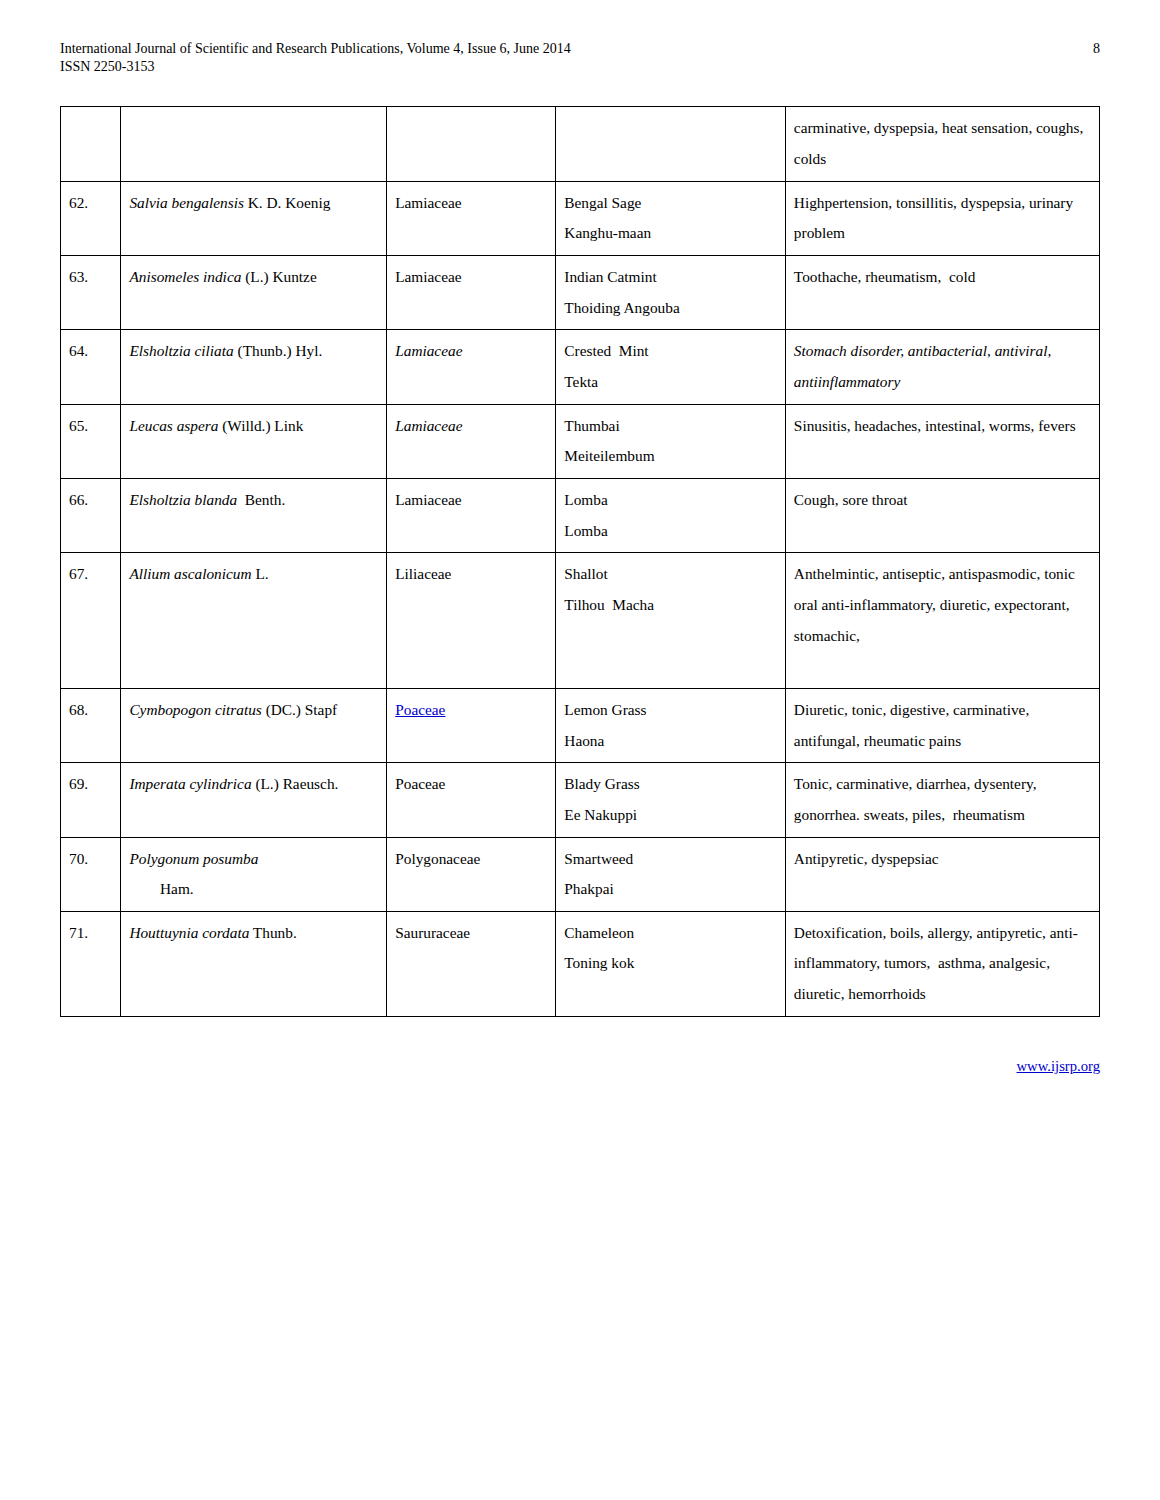International Journal of Scientific and Research Publications, Volume 4, Issue 6, June 2014
ISSN 2250-3153 8
| | | | | carminative, dyspepsia, heat sensation, coughs, colds |
| 62. | Salvia bengalensis K. D. Koenig | Lamiaceae | Bengal Sage Kanghu-maan | Highpertension, tonsillitis, dyspepsia, urinary problem |
| 63. | Anisomeles indica (L.) Kuntze | Lamiaceae | Indian Catmint Thoiding Angouba | Toothache, rheumatism, cold |
| 64. | Elsholtzia ciliata (Thunb.) Hyl. | Lamiaceae | Crested Mint Tekta | Stomach disorder, antibacterial, antiviral, antiinflammatory |
| 65. | Leucas aspera (Willd.) Link | Lamiaceae | Thumbai Meiteilembum | Sinusitis, headaches, intestinal, worms, fevers |
| 66. | Elsholtzia blanda Benth. | Lamiaceae | Lomba Lomba | Cough, sore throat |
| 67. | Allium ascalonicum L. | Liliaceae | Shallot Tilhou Macha | Anthelmintic, antiseptic, antispasmodic, tonic oral anti-inflammatory, diuretic, expectorant, stomachic, |
| 68. | Cymbopogon citratus (DC.) Stapf | Poaceae | Lemon Grass Haona | Diuretic, tonic, digestive, carminative, antifungal, rheumatic pains |
| 69. | Imperata cylindrica (L.) Raeusch. | Poaceae | Blady Grass Ee Nakuppi | Tonic, carminative, diarrhea, dysentery, gonorrhea. sweats, piles, rheumatism |
| 70. | Polygonum posumba Ham. | Polygonaceae | Smartweed Phakpai | Antipyretic, dyspepsiac |
| 71. | Houttuynia cordata Thunb. | Saururaceae | Chameleon Toning kok | Detoxification, boils, allergy, antipyretic, anti-inflammatory, tumors, asthma, analgesic, diuretic, hemorrhoids |
www.ijsrp.org